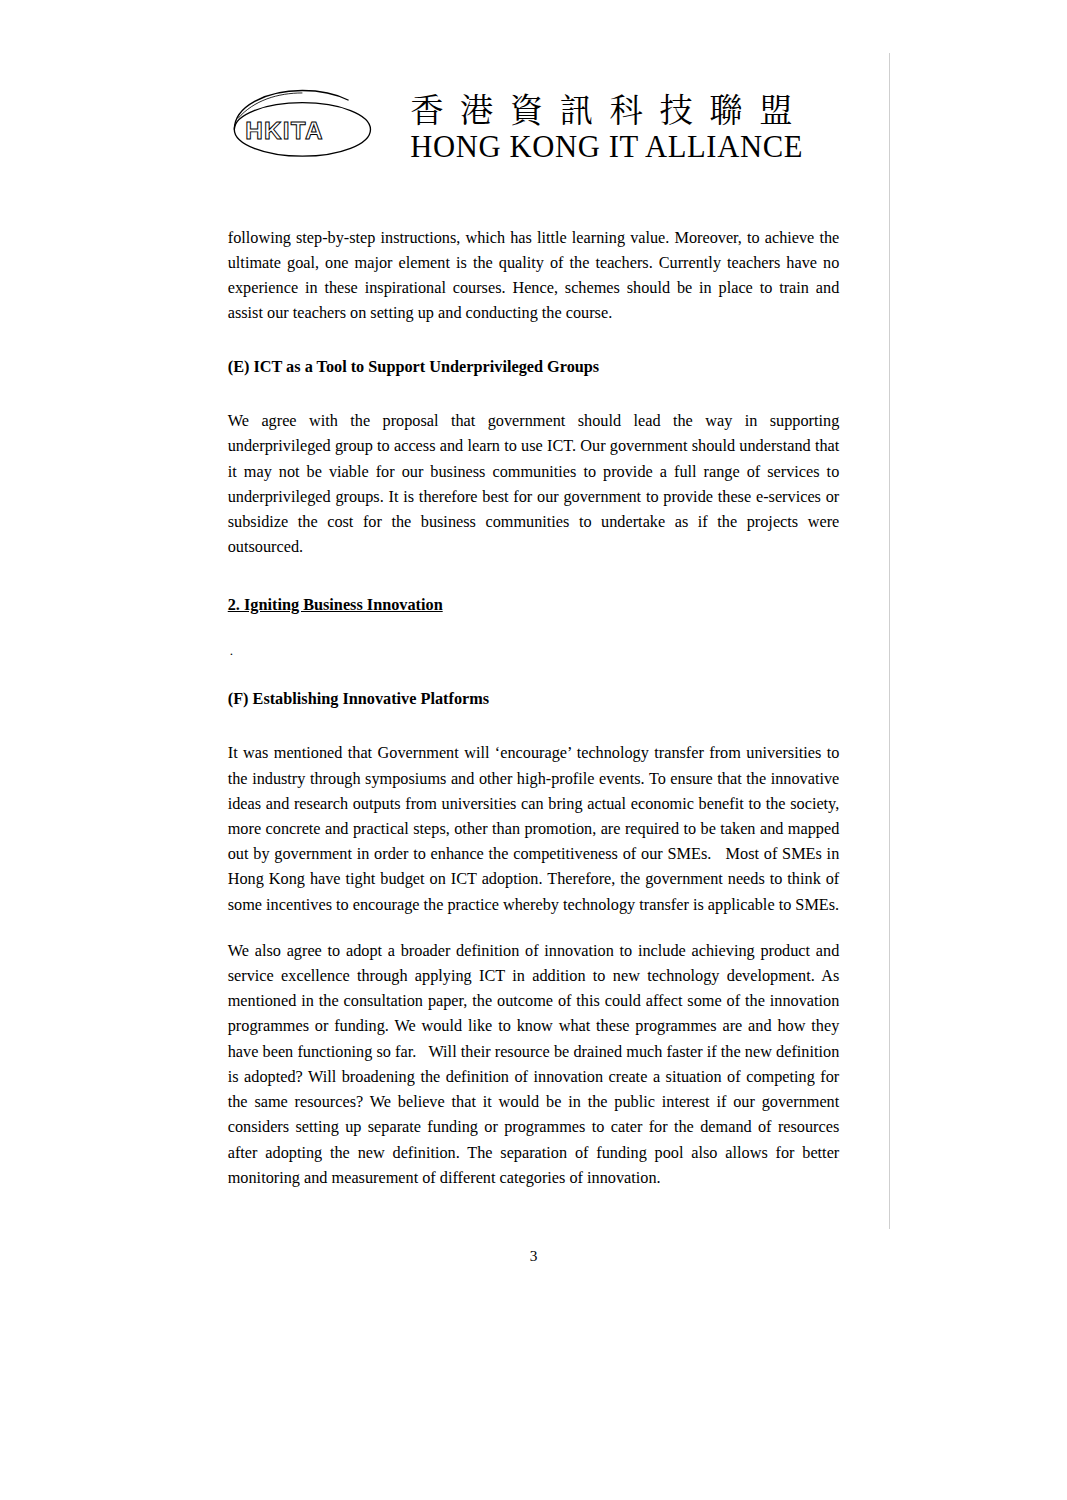HKITA
香 港 資 訊 科 技 聯 盟
HONG KONG IT ALLIANCE
following step-by-step instructions, which has little learning value. Moreover, to achieve the ultimate goal, one major element is the quality of the teachers. Currently teachers have no experience in these inspirational courses. Hence, schemes should be in place to train and assist our teachers on setting up and conducting the course.
(E) ICT as a Tool to Support Underprivileged Groups
We agree with the proposal that government should lead the way in supporting underprivileged group to access and learn to use ICT. Our government should understand that it may not be viable for our business communities to provide a full range of services to underprivileged groups. It is therefore best for our government to provide these e-services or subsidize the cost for the business communities to undertake as if the projects were outsourced.
2. Igniting Business Innovation
.
(F) Establishing Innovative Platforms
It was mentioned that Government will ‘encourage’ technology transfer from universities to the industry through symposiums and other high-profile events. To ensure that the innovative ideas and research outputs from universities can bring actual economic benefit to the society, more concrete and practical steps, other than promotion, are required to be taken and mapped out by government in order to enhance the competitiveness of our SMEs. Most of SMEs in Hong Kong have tight budget on ICT adoption. Therefore, the government needs to think of some incentives to encourage the practice whereby technology transfer is applicable to SMEs.
We also agree to adopt a broader definition of innovation to include achieving product and service excellence through applying ICT in addition to new technology development. As mentioned in the consultation paper, the outcome of this could affect some of the innovation programmes or funding. We would like to know what these programmes are and how they have been functioning so far. Will their resource be drained much faster if the new definition is adopted? Will broadening the definition of innovation create a situation of competing for the same resources? We believe that it would be in the public interest if our government considers setting up separate funding or programmes to cater for the demand of resources after adopting the new definition. The separation of funding pool also allows for better monitoring and measurement of different categories of innovation.
3